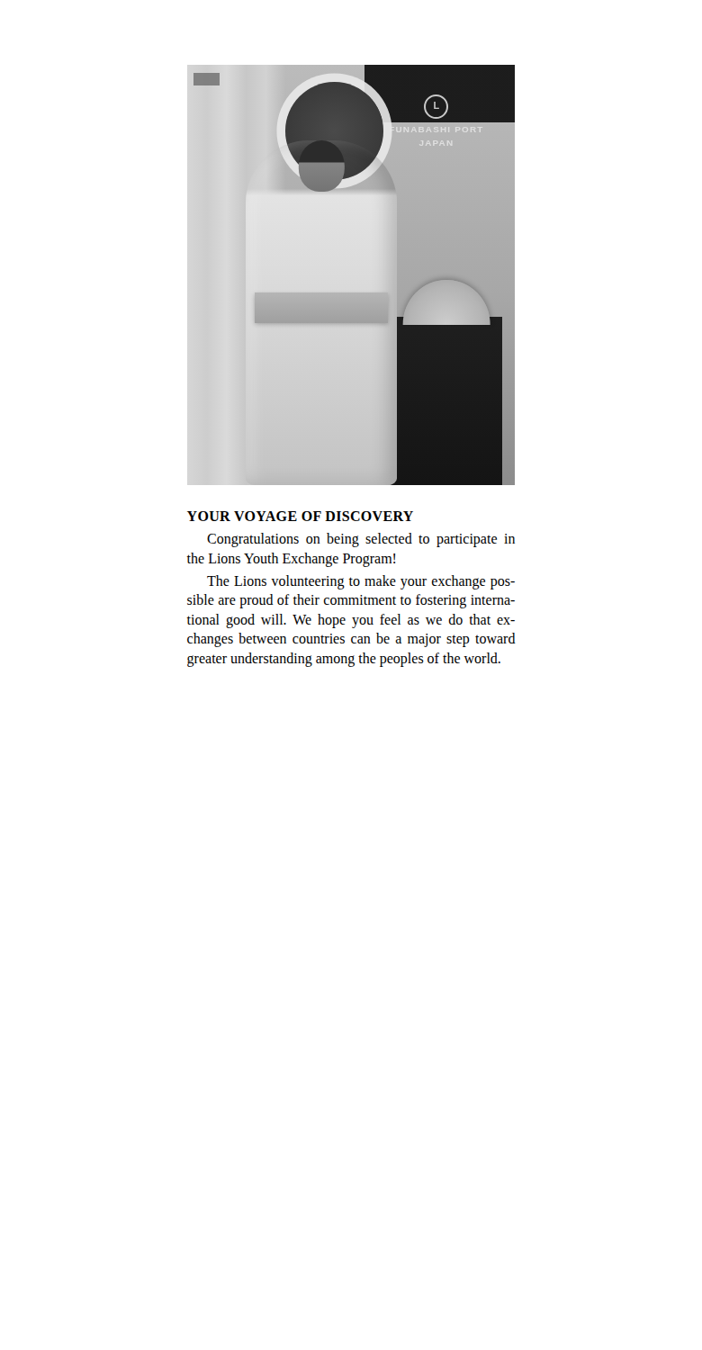L Funabashi Port
Japan
Your Voyage of Discovery
Congratulations on being selected to participate in the Lions Youth Exchange Program!
The Lions volunteering to make your exchange possible are proud of their commitment to fostering international good will. We hope you feel as we do that exchanges between countries can be a major step toward greater understanding among the peoples of the world.